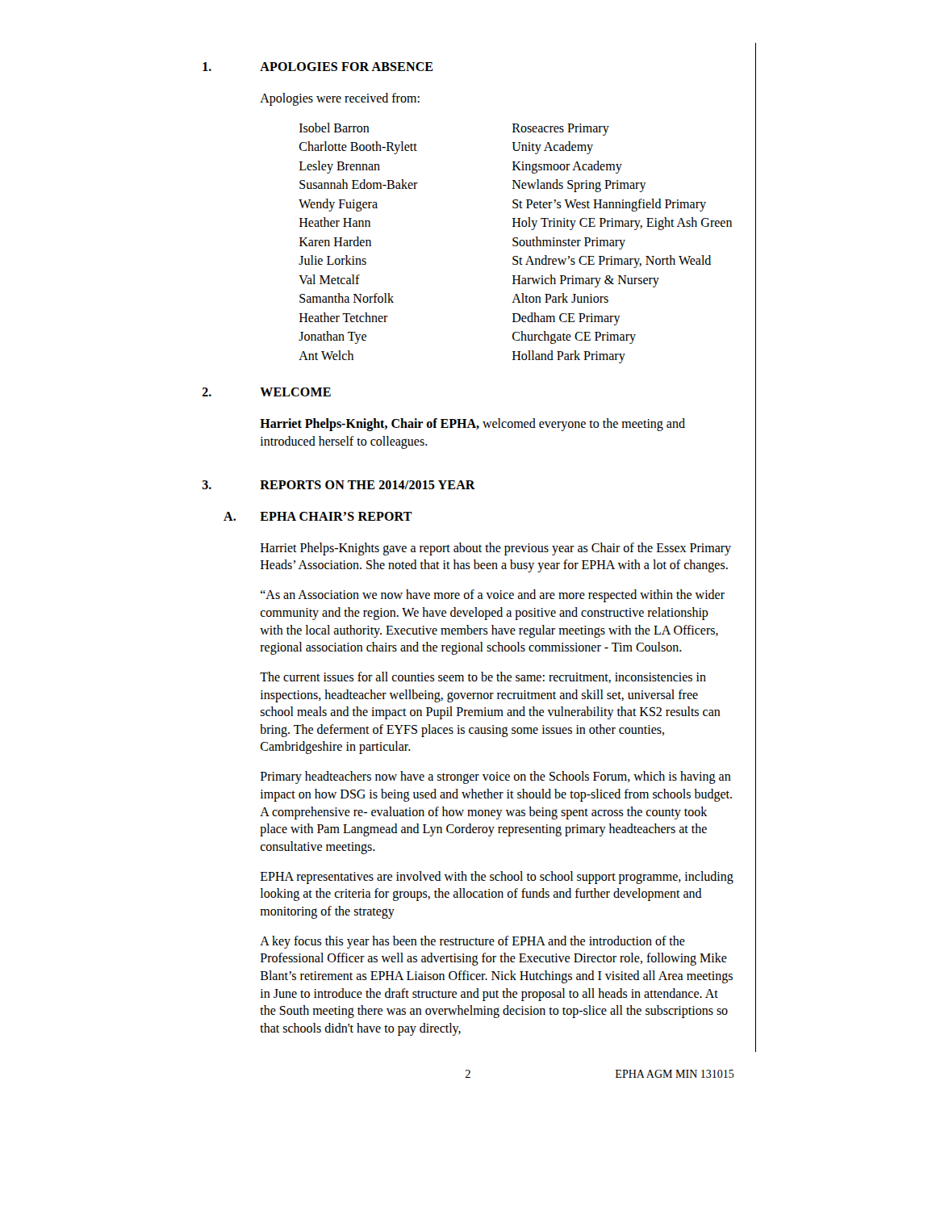1.
APOLOGIES FOR ABSENCE
Apologies were received from:
| Isobel Barron | Roseacres Primary |
| Charlotte Booth-Rylett | Unity Academy |
| Lesley Brennan | Kingsmoor Academy |
| Susannah Edom-Baker | Newlands Spring Primary |
| Wendy Fuigera | St Peter’s West Hanningfield Primary |
| Heather Hann | Holy Trinity CE Primary, Eight Ash Green |
| Karen Harden | Southminster Primary |
| Julie Lorkins | St Andrew’s CE Primary, North Weald |
| Val Metcalf | Harwich Primary & Nursery |
| Samantha Norfolk | Alton Park Juniors |
| Heather Tetchner | Dedham CE Primary |
| Jonathan Tye | Churchgate CE Primary |
| Ant Welch | Holland Park Primary |
2.
WELCOME
Harriet Phelps-Knight, Chair of EPHA, welcomed everyone to the meeting and introduced herself to colleagues.
3.
REPORTS ON THE 2014/2015 YEAR
A.
EPHA CHAIR’S REPORT
Harriet Phelps-Knights gave a report about the previous year as Chair of the Essex Primary Heads’ Association. She noted that it has been a busy year for EPHA with a lot of changes.
“As an Association we now have more of a voice and are more respected within the wider community and the region. We have developed a positive and constructive relationship with the local authority. Executive members have regular meetings with the LA Officers, regional association chairs and the regional schools commissioner - Tim Coulson.
The current issues for all counties seem to be the same: recruitment, inconsistencies in inspections, headteacher wellbeing, governor recruitment and skill set, universal free school meals and the impact on Pupil Premium and the vulnerability that KS2 results can bring. The deferment of EYFS places is causing some issues in other counties, Cambridgeshire in particular.
Primary headteachers now have a stronger voice on the Schools Forum, which is having an impact on how DSG is being used and whether it should be top-sliced from schools budget. A comprehensive re- evaluation of how money was being spent across the county took place with Pam Langmead and Lyn Corderoy representing primary headteachers at the consultative meetings.
EPHA representatives are involved with the school to school support programme, including looking at the criteria for groups, the allocation of funds and further development and monitoring of the strategy
A key focus this year has been the restructure of EPHA and the introduction of the Professional Officer as well as advertising for the Executive Director role, following Mike Blant’s retirement as EPHA Liaison Officer. Nick Hutchings and I visited all Area meetings in June to introduce the draft structure and put the proposal to all heads in attendance. At the South meeting there was an overwhelming decision to top-slice all the subscriptions so that schools didn't have to pay directly,
2
EPHA AGM MIN 131015